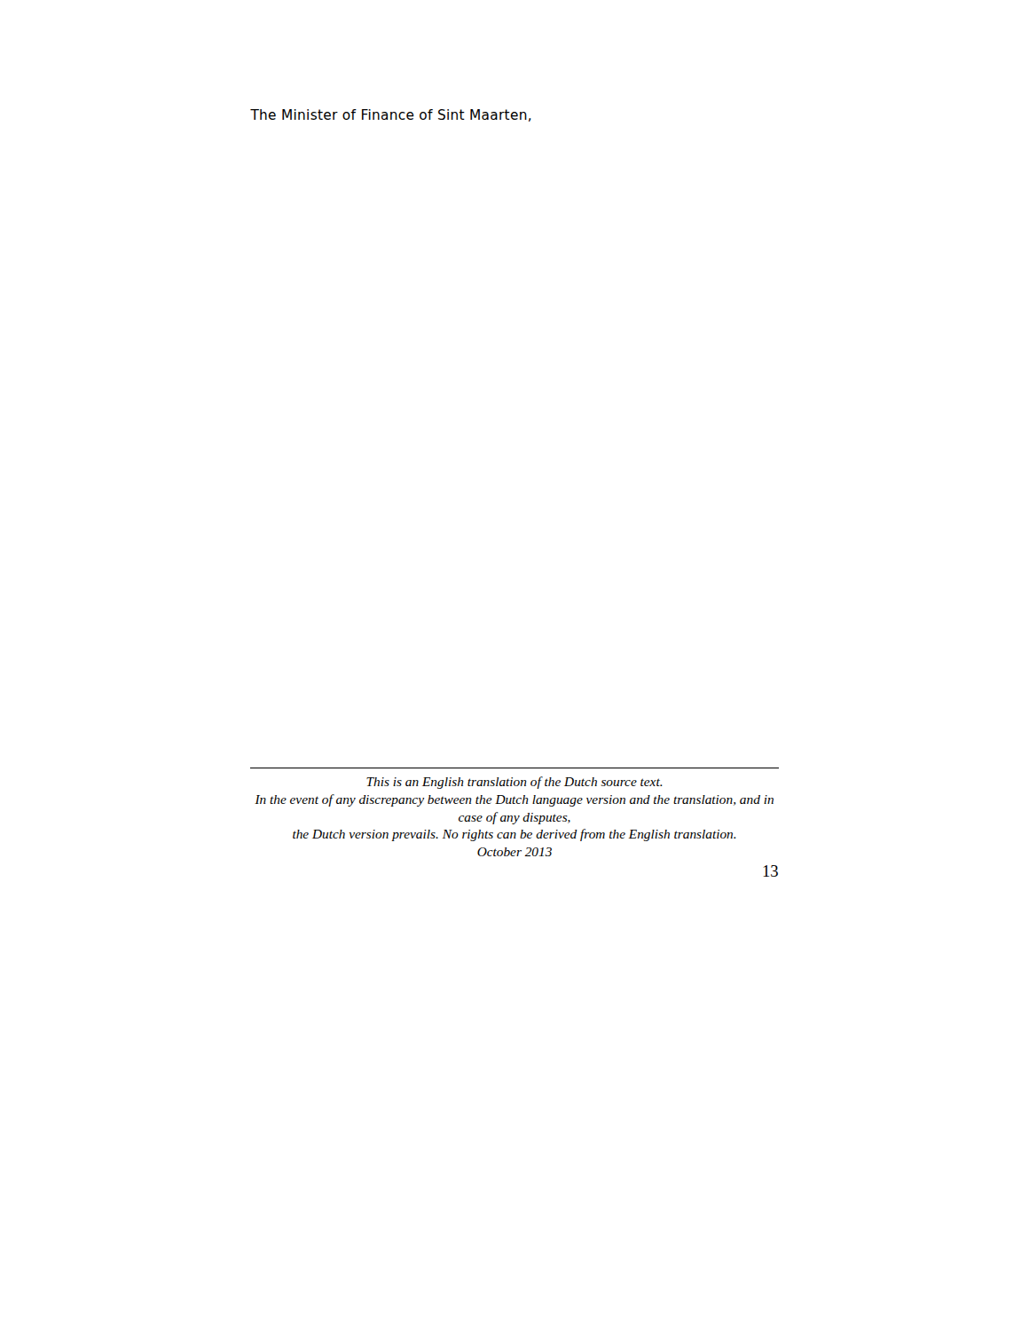The Minister of Finance of Sint Maarten,
This is an English translation of the Dutch source text.
In the event of any discrepancy between the Dutch language version and the translation, and in case of any disputes,
the Dutch version prevails. No rights can be derived from the English translation.
October 2013
13